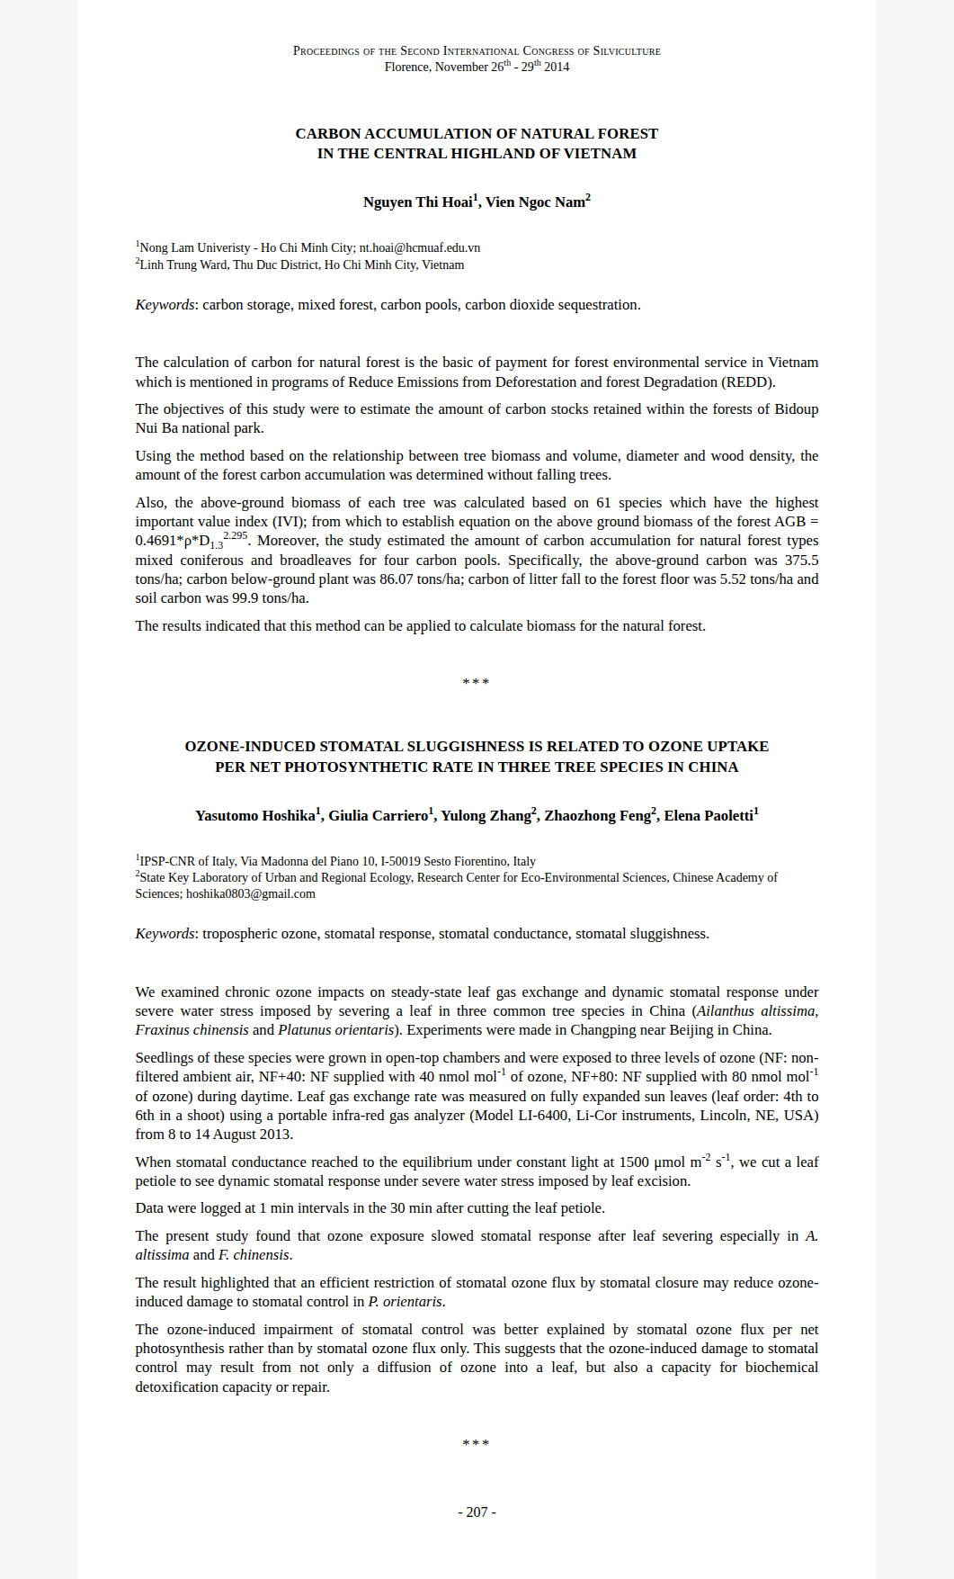Proceedings of the Second International Congress of Silviculture
Florence, November 26th - 29th 2014
Carbon accumulation of natural forest
in the central highland of Vietnam
Nguyen Thi Hoai1, Vien Ngoc Nam2
1Nong Lam Univeristy - Ho Chi Minh City; nt.hoai@hcmuaf.edu.vn
2Linh Trung Ward, Thu Duc District, Ho Chi Minh City, Vietnam
Keywords: carbon storage, mixed forest, carbon pools, carbon dioxide sequestration.
The calculation of carbon for natural forest is the basic of payment for forest environmental service in Vietnam which is mentioned in programs of Reduce Emissions from Deforestation and forest Degradation (REDD).
The objectives of this study were to estimate the amount of carbon stocks retained within the forests of Bidoup Nui Ba national park.
Using the method based on the relationship between tree biomass and volume, diameter and wood density, the amount of the forest carbon accumulation was determined without falling trees.
Also, the above-ground biomass of each tree was calculated based on 61 species which have the highest important value index (IVI); from which to establish equation on the above ground biomass of the forest AGB = 0.4691*ρ*D1.32.295. Moreover, the study estimated the amount of carbon accumulation for natural forest types mixed coniferous and broadleaves for four carbon pools. Specifically, the above-ground carbon was 375.5 tons/ha; carbon below-ground plant was 86.07 tons/ha; carbon of litter fall to the forest floor was 5.52 tons/ha and soil carbon was 99.9 tons/ha.
The results indicated that this method can be applied to calculate biomass for the natural forest.
***
Ozone-induced stomatal sluggishness is related to ozone uptake
per net photosynthetic rate in three tree species in China
Yasutomo Hoshika1, Giulia Carriero1, Yulong Zhang2, Zhaozhong Feng2, Elena Paoletti1
1IPSP-CNR of Italy, Via Madonna del Piano 10, I-50019 Sesto Fiorentino, Italy
2State Key Laboratory of Urban and Regional Ecology, Research Center for Eco-Environmental Sciences, Chinese Academy of Sciences; hoshika0803@gmail.com
Keywords: tropospheric ozone, stomatal response, stomatal conductance, stomatal sluggishness.
We examined chronic ozone impacts on steady-state leaf gas exchange and dynamic stomatal response under severe water stress imposed by severing a leaf in three common tree species in China (Ailanthus altissima, Fraxinus chinensis and Platunus orientaris). Experiments were made in Changping near Beijing in China.
Seedlings of these species were grown in open-top chambers and were exposed to three levels of ozone (NF: non-filtered ambient air, NF+40: NF supplied with 40 nmol mol-1 of ozone, NF+80: NF supplied with 80 nmol mol-1 of ozone) during daytime. Leaf gas exchange rate was measured on fully expanded sun leaves (leaf order: 4th to 6th in a shoot) using a portable infra-red gas analyzer (Model LI-6400, Li-Cor instruments, Lincoln, NE, USA) from 8 to 14 August 2013.
When stomatal conductance reached to the equilibrium under constant light at 1500 μmol m-2 s-1, we cut a leaf petiole to see dynamic stomatal response under severe water stress imposed by leaf excision.
Data were logged at 1 min intervals in the 30 min after cutting the leaf petiole.
The present study found that ozone exposure slowed stomatal response after leaf severing especially in A. altissima and F. chinensis.
The result highlighted that an efficient restriction of stomatal ozone flux by stomatal closure may reduce ozone-induced damage to stomatal control in P. orientaris.
The ozone-induced impairment of stomatal control was better explained by stomatal ozone flux per net photosynthesis rather than by stomatal ozone flux only. This suggests that the ozone-induced damage to stomatal control may result from not only a diffusion of ozone into a leaf, but also a capacity for biochemical detoxification capacity or repair.
***
- 207 -